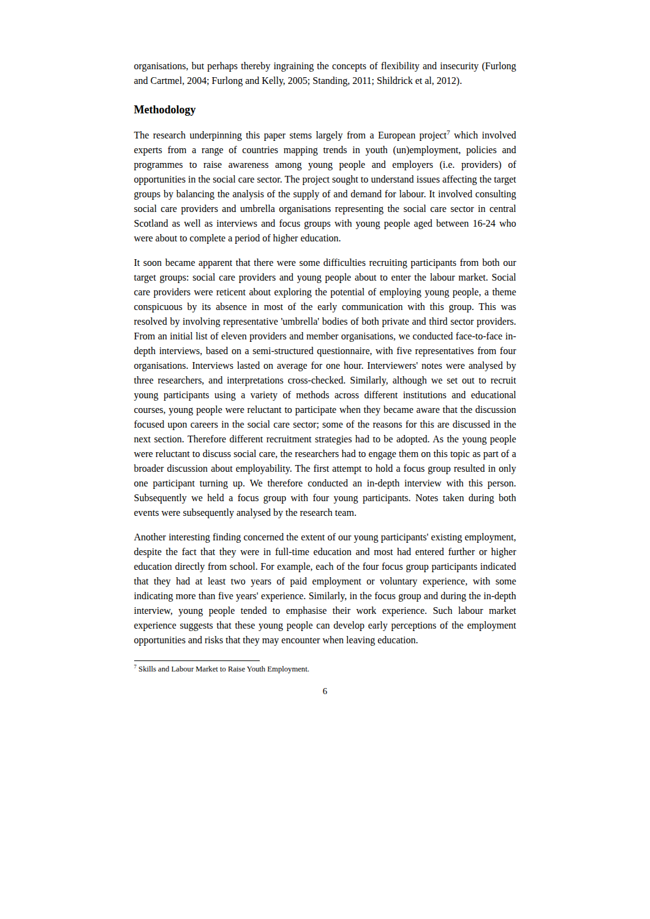organisations, but perhaps thereby ingraining the concepts of flexibility and insecurity (Furlong and Cartmel, 2004; Furlong and Kelly, 2005; Standing, 2011; Shildrick et al, 2012).
Methodology
The research underpinning this paper stems largely from a European project7 which involved experts from a range of countries mapping trends in youth (un)employment, policies and programmes to raise awareness among young people and employers (i.e. providers) of opportunities in the social care sector. The project sought to understand issues affecting the target groups by balancing the analysis of the supply of and demand for labour. It involved consulting social care providers and umbrella organisations representing the social care sector in central Scotland as well as interviews and focus groups with young people aged between 16-24 who were about to complete a period of higher education.
It soon became apparent that there were some difficulties recruiting participants from both our target groups: social care providers and young people about to enter the labour market. Social care providers were reticent about exploring the potential of employing young people, a theme conspicuous by its absence in most of the early communication with this group. This was resolved by involving representative 'umbrella' bodies of both private and third sector providers. From an initial list of eleven providers and member organisations, we conducted face-to-face in-depth interviews, based on a semi-structured questionnaire, with five representatives from four organisations. Interviews lasted on average for one hour. Interviewers' notes were analysed by three researchers, and interpretations cross-checked. Similarly, although we set out to recruit young participants using a variety of methods across different institutions and educational courses, young people were reluctant to participate when they became aware that the discussion focused upon careers in the social care sector; some of the reasons for this are discussed in the next section. Therefore different recruitment strategies had to be adopted. As the young people were reluctant to discuss social care, the researchers had to engage them on this topic as part of a broader discussion about employability. The first attempt to hold a focus group resulted in only one participant turning up. We therefore conducted an in-depth interview with this person. Subsequently we held a focus group with four young participants. Notes taken during both events were subsequently analysed by the research team.
Another interesting finding concerned the extent of our young participants' existing employment, despite the fact that they were in full-time education and most had entered further or higher education directly from school. For example, each of the four focus group participants indicated that they had at least two years of paid employment or voluntary experience, with some indicating more than five years' experience. Similarly, in the focus group and during the in-depth interview, young people tended to emphasise their work experience. Such labour market experience suggests that these young people can develop early perceptions of the employment opportunities and risks that they may encounter when leaving education.
7 Skills and Labour Market to Raise Youth Employment.
6